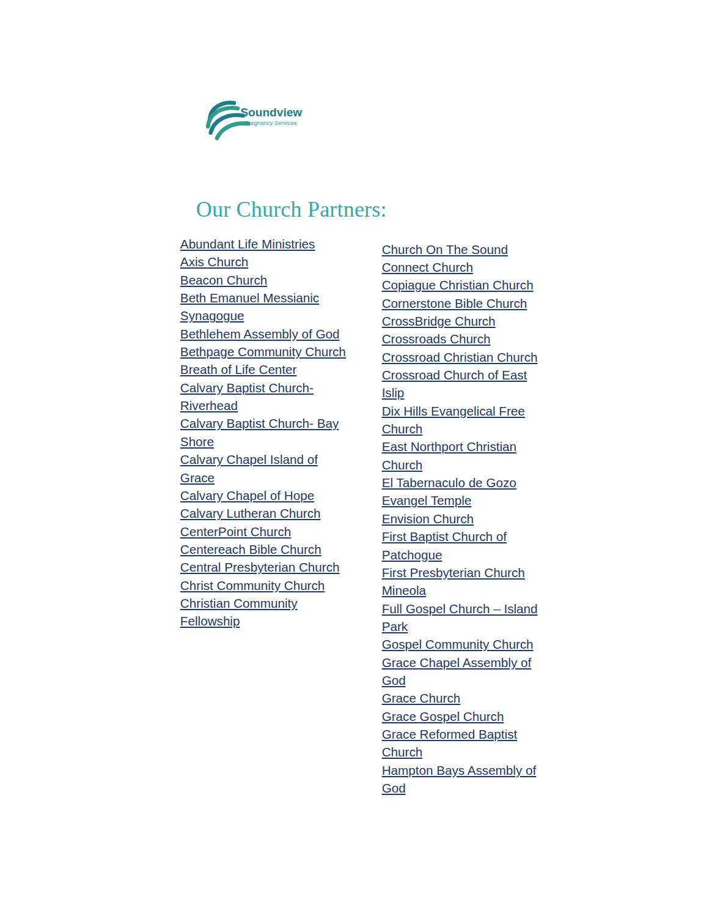Soundview Pregnancy Services Soundview Pregnancy Services
Our Church Partners:
Abundant Life Ministries
Axis Church
Beacon Church
Beth Emanuel Messianic Synagogue
Bethlehem Assembly of God
Bethpage Community Church
Breath of Life Center
Calvary Baptist Church- Riverhead
Calvary Baptist Church- Bay Shore
Calvary Chapel Island of Grace
Calvary Chapel of Hope
Calvary Lutheran Church
CenterPoint Church
Centereach Bible Church
Central Presbyterian Church
Christ Community Church
Christian Community Fellowship
Church On The Sound
Connect Church
Copiague Christian Church
Cornerstone Bible Church
CrossBridge Church
Crossroads Church
Crossroad Christian Church
Crossroad Church of East Islip
Dix Hills Evangelical Free Church
East Northport Christian Church
El Tabernaculo de Gozo
Evangel Temple
Envision Church
First Baptist Church of Patchogue
First Presbyterian Church Mineola
Full Gospel Church – Island Park
Gospel Community Church
Grace Chapel Assembly of God
Grace Church
Grace Gospel Church
Grace Reformed Baptist Church
Hampton Bays Assembly of God